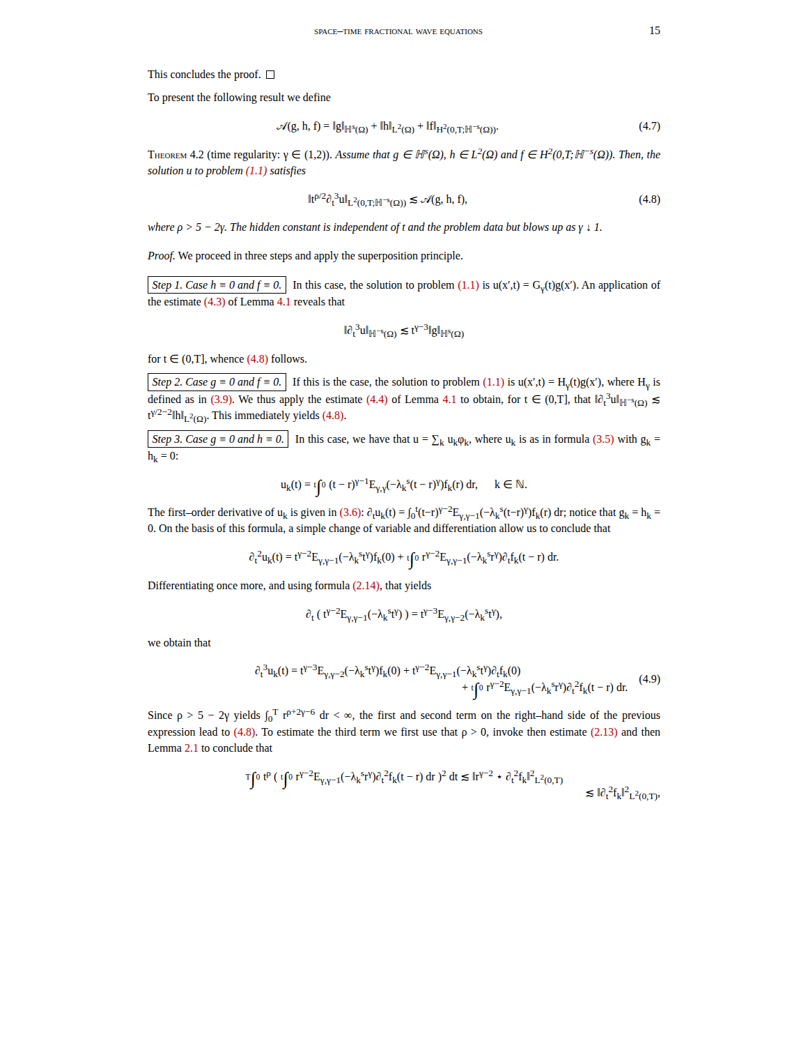space–time fractional wave equations 15
This concludes the proof.
To present the following result we define
𝒜(g, h, f) = ‖g‖ℍs(Ω) + ‖h‖L2(Ω) + ‖f‖H2(0,T;ℍ−s(Ω)).
(4.7)
Theorem 4.2 (time regularity: γ ∈ (1,2)). Assume that g ∈ ℍs(Ω), h ∈ L2(Ω) and f ∈ H2(0,T;ℍ−s(Ω)). Then, the solution u to problem (1.1) satisfies
‖tρ/2∂t3u‖L2(0,T;ℍ−s(Ω)) ≲ 𝒜(g, h, f),
(4.8)
where ρ > 5 − 2γ. The hidden constant is independent of t and the problem data but blows up as γ ↓ 1.
Proof. We proceed in three steps and apply the superposition principle.
Step 1. Case h ≡ 0 and f ≡ 0. In this case, the solution to problem (1.1) is u(x′,t) = Gγ(t)g(x′). An application of the estimate (4.3) of Lemma 4.1 reveals that
‖∂t3u‖ℍ−s(Ω) ≲ tγ−3‖g‖ℍs(Ω)
for t ∈ (0,T], whence (4.8) follows.
Step 2. Case g ≡ 0 and f ≡ 0. If this is the case, the solution to problem (1.1) is u(x′,t) = Hγ(t)g(x′), where Hγ is defined as in (3.9). We thus apply the estimate (4.4) of Lemma 4.1 to obtain, for t ∈ (0,T], that ‖∂t3u‖ℍ−s(Ω) ≲ tγ/2−2‖h‖L2(Ω). This immediately yields (4.8).
Step 3. Case g ≡ 0 and h ≡ 0. In this case, we have that u = ∑k ukφk, where uk is as in formula (3.5) with gk = hk = 0:
uk(t) = t∫0 (t − r)γ−1Eγ,γ(−λks(t − r)γ)fk(r) dr, k ∈ ℕ.
The first–order derivative of uk is given in (3.6): ∂tuk(t) = ∫0t(t−r)γ−2Eγ,γ−1(−λks(t−r)γ)fk(r) dr; notice that gk = hk = 0. On the basis of this formula, a simple change of variable and differentiation allow us to conclude that
∂t2uk(t) = tγ−2Eγ,γ−1(−λkstγ)fk(0) + t∫0 rγ−2Eγ,γ−1(−λksrγ)∂tfk(t − r) dr.
Differentiating once more, and using formula (2.14), that yields
∂t ( tγ−2Eγ,γ−1(−λkstγ) ) = tγ−3Eγ,γ−2(−λkstγ),
we obtain that
∂t3uk(t) = tγ−3Eγ,γ−2(−λkstγ)fk(0) + tγ−2Eγ,γ−1(−λkstγ)∂tfk(0) + t∫0 rγ−2Eγ,γ−1(−λksrγ)∂t2fk(t − r) dr.
(4.9)
Since ρ > 5 − 2γ yields ∫0T rρ+2γ−6 dr < ∞, the first and second term on the right–hand side of the previous expression lead to (4.8). To estimate the third term we first use that ρ > 0, invoke then estimate (2.13) and then Lemma 2.1 to conclude that
T∫0 tρ ( t∫0 rγ−2Eγ,γ−1(−λksrγ)∂t2fk(t − r) dr )2 dt ≲ ‖rγ−2 ⋆ ∂t2fk‖2L2(0,T) ≲ ‖∂t2fk‖2L2(0,T),